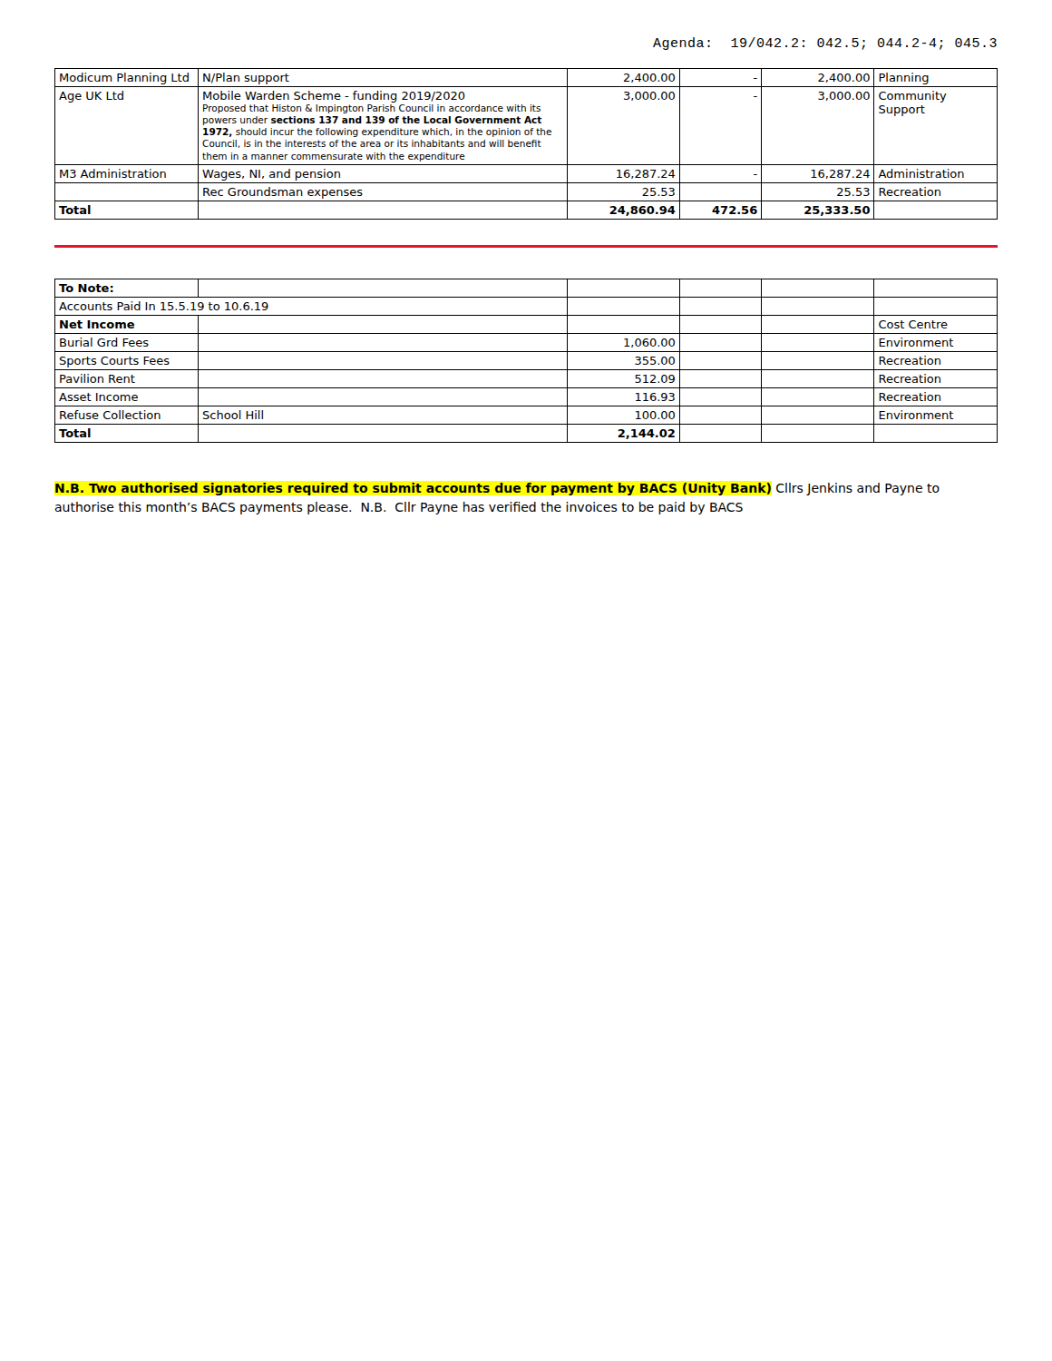Agenda: 19/042.2: 042.5; 044.2-4; 045.3
| Modicum Planning Ltd | N/Plan support | 2,400.00 | - | 2,400.00 | Planning |
| Age UK Ltd | Mobile Warden Scheme - funding 2019/2020 Proposed that Histon & Impington Parish Council in accordance with its powers under sections 137 and 139 of the Local Government Act 1972, should incur the following expenditure which, in the opinion of the Council, is in the interests of the area or its inhabitants and will benefit them in a manner commensurate with the expenditure | 3,000.00 | - | 3,000.00 | Community Support |
| M3 Administration | Wages, NI, and pension | 16,287.24 | - | 16,287.24 | Administration |
| | Rec Groundsman expenses | 25.53 | | 25.53 | Recreation |
| Total | | 24,860.94 | 472.56 | 25,333.50 | |
| To Note: | | | | | |
| Accounts Paid In 15.5.19 to 10.6.19 | | | | |
| Net Income | | | | | Cost Centre |
| Burial Grd Fees | | 1,060.00 | | | Environment |
| Sports Courts Fees | | 355.00 | | | Recreation |
| Pavilion Rent | | 512.09 | | | Recreation |
| Asset Income | | 116.93 | | | Recreation |
| Refuse Collection | School Hill | 100.00 | | | Environment |
| Total | | 2,144.02 | | | |
N.B. Two authorised signatories required to submit accounts due for payment by BACS (Unity Bank) Cllrs Jenkins and Payne to authorise this month’s BACS payments please. N.B. Cllr Payne has verified the invoices to be paid by BACS